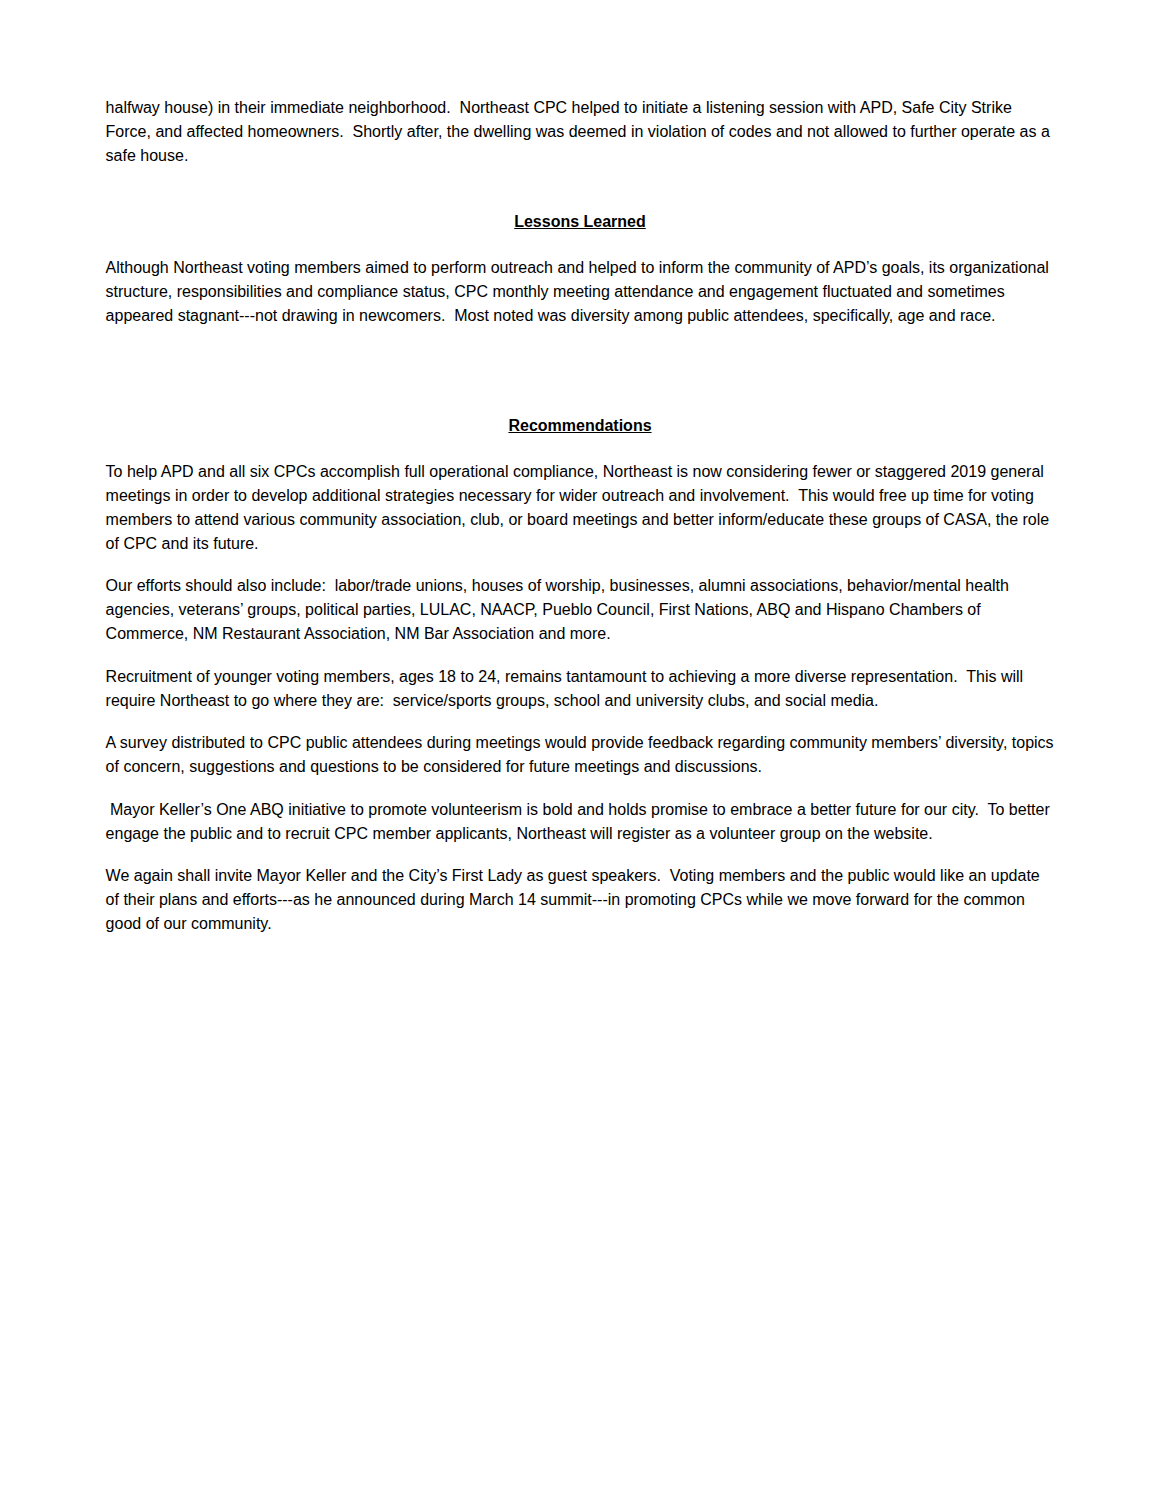halfway house) in their immediate neighborhood. Northeast CPC helped to initiate a listening session with APD, Safe City Strike Force, and affected homeowners. Shortly after, the dwelling was deemed in violation of codes and not allowed to further operate as a safe house.
Lessons Learned
Although Northeast voting members aimed to perform outreach and helped to inform the community of APD’s goals, its organizational structure, responsibilities and compliance status, CPC monthly meeting attendance and engagement fluctuated and sometimes appeared stagnant---not drawing in newcomers. Most noted was diversity among public attendees, specifically, age and race.
Recommendations
To help APD and all six CPCs accomplish full operational compliance, Northeast is now considering fewer or staggered 2019 general meetings in order to develop additional strategies necessary for wider outreach and involvement. This would free up time for voting members to attend various community association, club, or board meetings and better inform/educate these groups of CASA, the role of CPC and its future.
Our efforts should also include: labor/trade unions, houses of worship, businesses, alumni associations, behavior/mental health agencies, veterans’ groups, political parties, LULAC, NAACP, Pueblo Council, First Nations, ABQ and Hispano Chambers of Commerce, NM Restaurant Association, NM Bar Association and more.
Recruitment of younger voting members, ages 18 to 24, remains tantamount to achieving a more diverse representation. This will require Northeast to go where they are: service/sports groups, school and university clubs, and social media.
A survey distributed to CPC public attendees during meetings would provide feedback regarding community members’ diversity, topics of concern, suggestions and questions to be considered for future meetings and discussions.
Mayor Keller’s One ABQ initiative to promote volunteerism is bold and holds promise to embrace a better future for our city. To better engage the public and to recruit CPC member applicants, Northeast will register as a volunteer group on the website.
We again shall invite Mayor Keller and the City’s First Lady as guest speakers. Voting members and the public would like an update of their plans and efforts---as he announced during March 14 summit---in promoting CPCs while we move forward for the common good of our community.